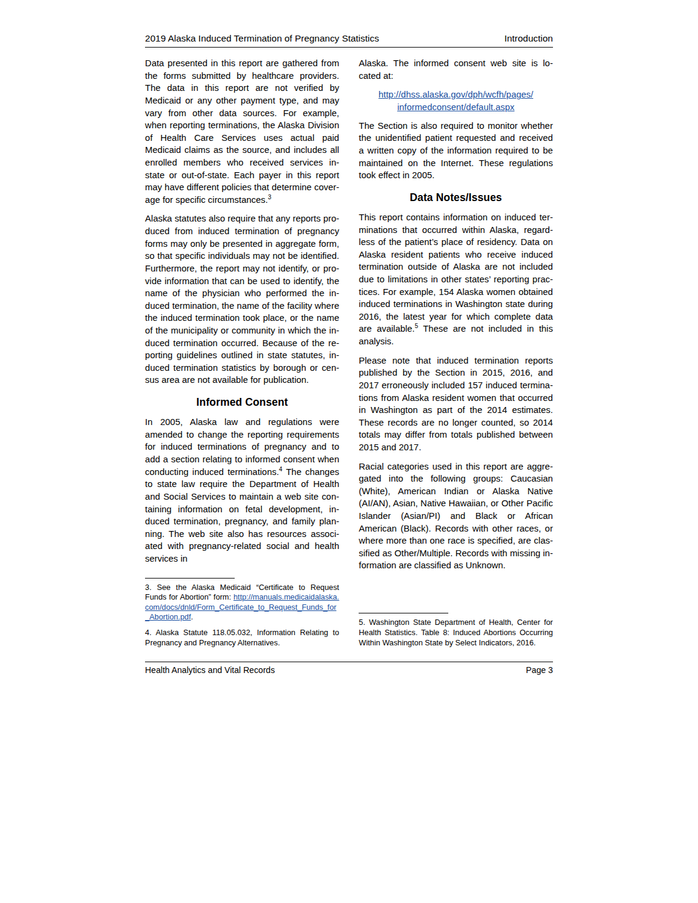2019 Alaska Induced Termination of Pregnancy Statistics
Introduction
Data presented in this report are gathered from the forms submitted by healthcare providers. The data in this report are not verified by Medicaid or any other payment type, and may vary from other data sources. For example, when reporting terminations, the Alaska Division of Health Care Services uses actual paid Medicaid claims as the source, and includes all enrolled members who received services in-state or out-of-state. Each payer in this report may have different policies that determine coverage for specific circumstances.3
Alaska statutes also require that any reports produced from induced termination of pregnancy forms may only be presented in aggregate form, so that specific individuals may not be identified. Furthermore, the report may not identify, or provide information that can be used to identify, the name of the physician who performed the induced termination, the name of the facility where the induced termination took place, or the name of the municipality or community in which the induced termination occurred. Because of the reporting guidelines outlined in state statutes, induced termination statistics by borough or census area are not available for publication.
Informed Consent
In 2005, Alaska law and regulations were amended to change the reporting requirements for induced terminations of pregnancy and to add a section relating to informed consent when conducting induced terminations.4 The changes to state law require the Department of Health and Social Services to maintain a web site containing information on fetal development, induced termination, pregnancy, and family planning. The web site also has resources associated with pregnancy-related social and health services in
3. See the Alaska Medicaid “Certificate to Request Funds for Abortion” form: http://manuals.medicaidalaska.com/docs/dnld/Form_Certificate_to_Request_Funds_for_Abortion.pdf.
4. Alaska Statute 118.05.032, Information Relating to Pregnancy and Pregnancy Alternatives.
Alaska. The informed consent web site is located at:
http://dhss.alaska.gov/dph/wcfh/pages/
informedconsent/default.aspx
The Section is also required to monitor whether the unidentified patient requested and received a written copy of the information required to be maintained on the Internet. These regulations took effect in 2005.
Data Notes/Issues
This report contains information on induced terminations that occurred within Alaska, regardless of the patient’s place of residency. Data on Alaska resident patients who receive induced termination outside of Alaska are not included due to limitations in other states’ reporting practices. For example, 154 Alaska women obtained induced terminations in Washington state during 2016, the latest year for which complete data are available.5 These are not included in this analysis.
Please note that induced termination reports published by the Section in 2015, 2016, and 2017 erroneously included 157 induced terminations from Alaska resident women that occurred in Washington as part of the 2014 estimates. These records are no longer counted, so 2014 totals may differ from totals published between 2015 and 2017.
Racial categories used in this report are aggregated into the following groups: Caucasian (White), American Indian or Alaska Native (AI/AN), Asian, Native Hawaiian, or Other Pacific Islander (Asian/PI) and Black or African American (Black). Records with other races, or where more than one race is specified, are classified as Other/Multiple. Records with missing information are classified as Unknown.
5. Washington State Department of Health, Center for Health Statistics. Table 8: Induced Abortions Occurring Within Washington State by Select Indicators, 2016.
Health Analytics and Vital Records
Page 3